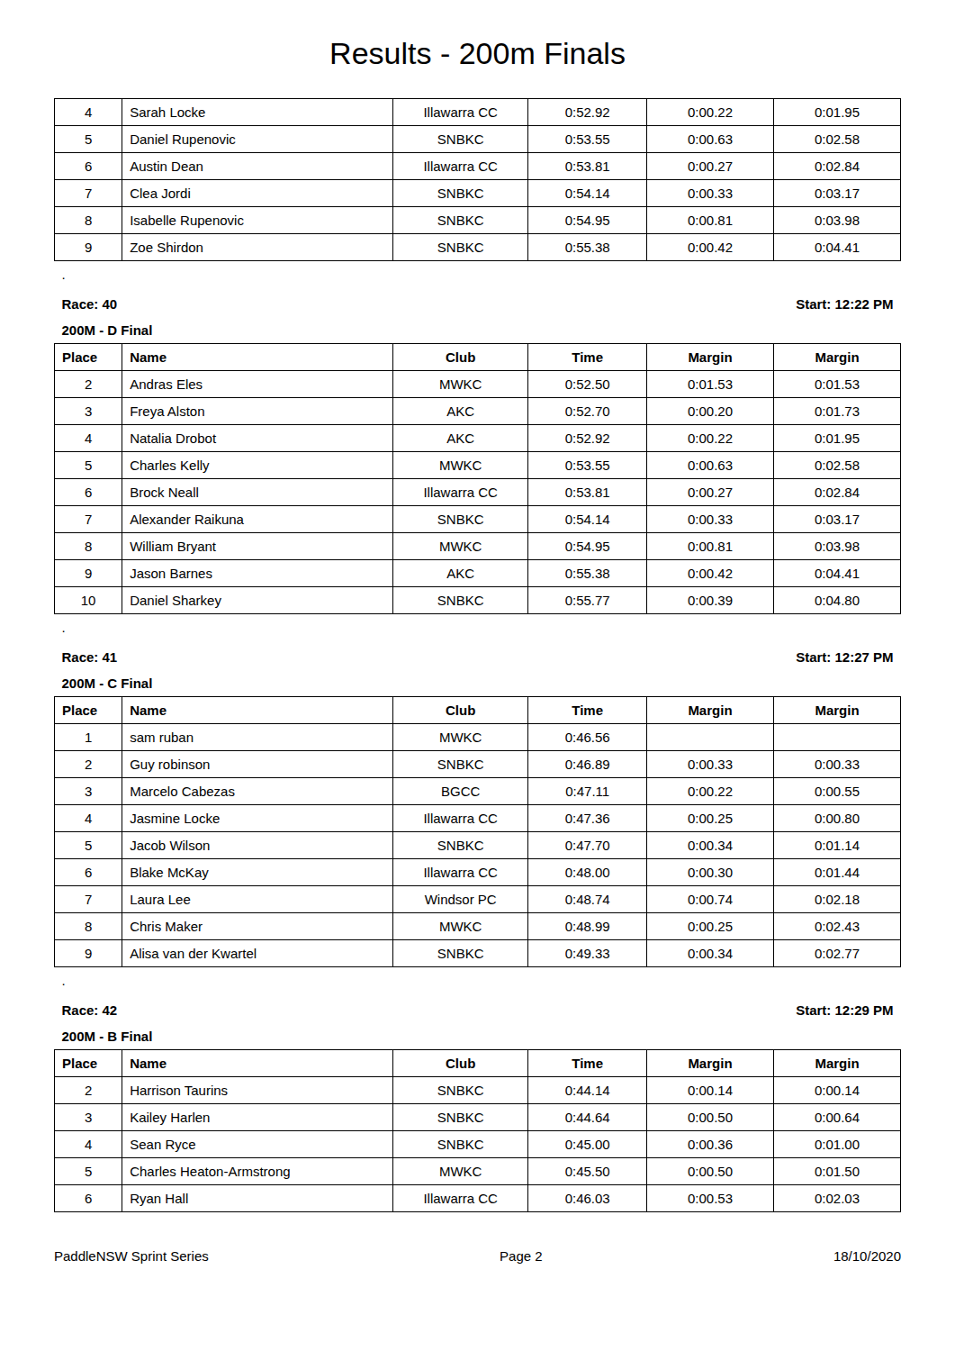Results - 200m Finals
| 4 | Sarah Locke | Illawarra CC | 0:52.92 | 0:00.22 | 0:01.95 |
| 5 | Daniel Rupenovic | SNBKC | 0:53.55 | 0:00.63 | 0:02.58 |
| 6 | Austin Dean | Illawarra CC | 0:53.81 | 0:00.27 | 0:02.84 |
| 7 | Clea Jordi | SNBKC | 0:54.14 | 0:00.33 | 0:03.17 |
| 8 | Isabelle Rupenovic | SNBKC | 0:54.95 | 0:00.81 | 0:03.98 |
| 9 | Zoe Shirdon | SNBKC | 0:55.38 | 0:00.42 | 0:04.41 |
| . |
| Race: 40 | Start: 12:22 PM |
| 200M - D Final |
| Place | Name | Club | Time | Margin | Margin |
| 2 | Andras Eles | MWKC | 0:52.50 | 0:01.53 | 0:01.53 |
| 3 | Freya Alston | AKC | 0:52.70 | 0:00.20 | 0:01.73 |
| 4 | Natalia Drobot | AKC | 0:52.92 | 0:00.22 | 0:01.95 |
| 5 | Charles Kelly | MWKC | 0:53.55 | 0:00.63 | 0:02.58 |
| 6 | Brock Neall | Illawarra CC | 0:53.81 | 0:00.27 | 0:02.84 |
| 7 | Alexander Raikuna | SNBKC | 0:54.14 | 0:00.33 | 0:03.17 |
| 8 | William Bryant | MWKC | 0:54.95 | 0:00.81 | 0:03.98 |
| 9 | Jason Barnes | AKC | 0:55.38 | 0:00.42 | 0:04.41 |
| 10 | Daniel Sharkey | SNBKC | 0:55.77 | 0:00.39 | 0:04.80 |
| . |
| Race: 41 | Start: 12:27 PM |
| 200M - C Final |
| Place | Name | Club | Time | Margin | Margin |
| 1 | sam ruban | MWKC | 0:46.56 | | |
| 2 | Guy robinson | SNBKC | 0:46.89 | 0:00.33 | 0:00.33 |
| 3 | Marcelo Cabezas | BGCC | 0:47.11 | 0:00.22 | 0:00.55 |
| 4 | Jasmine Locke | Illawarra CC | 0:47.36 | 0:00.25 | 0:00.80 |
| 5 | Jacob Wilson | SNBKC | 0:47.70 | 0:00.34 | 0:01.14 |
| 6 | Blake McKay | Illawarra CC | 0:48.00 | 0:00.30 | 0:01.44 |
| 7 | Laura Lee | Windsor PC | 0:48.74 | 0:00.74 | 0:02.18 |
| 8 | Chris Maker | MWKC | 0:48.99 | 0:00.25 | 0:02.43 |
| 9 | Alisa van der Kwartel | SNBKC | 0:49.33 | 0:00.34 | 0:02.77 |
| . |
| Race: 42 | Start: 12:29 PM |
| 200M - B Final |
| Place | Name | Club | Time | Margin | Margin |
| 2 | Harrison Taurins | SNBKC | 0:44.14 | 0:00.14 | 0:00.14 |
| 3 | Kailey Harlen | SNBKC | 0:44.64 | 0:00.50 | 0:00.64 |
| 4 | Sean Ryce | SNBKC | 0:45.00 | 0:00.36 | 0:01.00 |
| 5 | Charles Heaton-Armstrong | MWKC | 0:45.50 | 0:00.50 | 0:01.50 |
| 6 | Ryan Hall | Illawarra CC | 0:46.03 | 0:00.53 | 0:02.03 |
PaddleNSW Sprint Series Page 2 18/10/2020